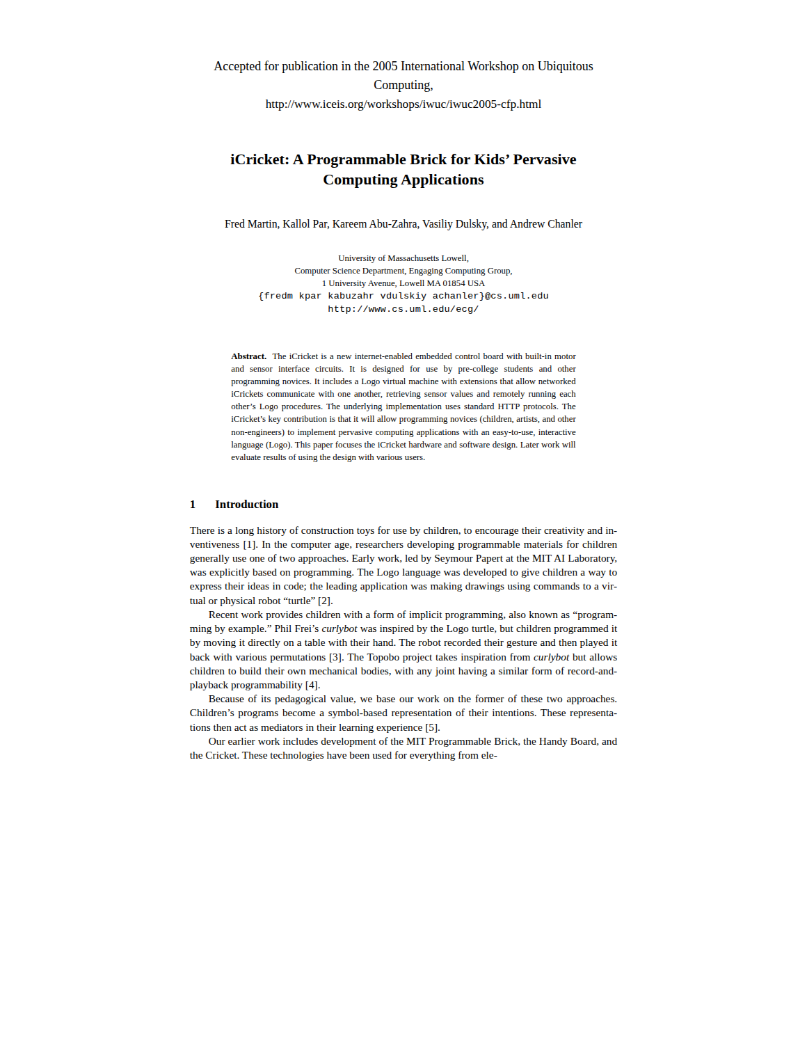Accepted for publication in the 2005 International Workshop on Ubiquitous Computing,
http://www.iceis.org/workshops/iwuc/iwuc2005-cfp.html
iCricket: A Programmable Brick for Kids’ Pervasive
Computing Applications
Fred Martin, Kallol Par, Kareem Abu-Zahra, Vasiliy Dulsky, and Andrew Chanler
University of Massachusetts Lowell,
Computer Science Department, Engaging Computing Group,
1 University Avenue, Lowell MA 01854 USA
{fredm kpar kabuzahr vdulskiy achanler}@cs.uml.edu
http://www.cs.uml.edu/ecg/
Abstract. The iCricket is a new internet-enabled embedded control board with built-in motor and sensor interface circuits. It is designed for use by pre-college students and other programming novices. It includes a Logo virtual machine with extensions that allow networked iCrickets communicate with one another, retrieving sensor values and remotely running each other’s Logo procedures. The underlying implementation uses standard HTTP protocols. The iCricket’s key contribution is that it will allow programming novices (children, artists, and other non-engineers) to implement pervasive computing applications with an easy-to-use, interactive language (Logo). This paper focuses the iCricket hardware and software design. Later work will evaluate results of using the design with various users.
1 Introduction
There is a long history of construction toys for use by children, to encourage their creativity and inventiveness [1]. In the computer age, researchers developing programmable materials for children generally use one of two approaches. Early work, led by Seymour Papert at the MIT AI Laboratory, was explicitly based on programming. The Logo language was developed to give children a way to express their ideas in code; the leading application was making drawings using commands to a virtual or physical robot “turtle” [2].
Recent work provides children with a form of implicit programming, also known as “programming by example.” Phil Frei’s curlybot was inspired by the Logo turtle, but children programmed it by moving it directly on a table with their hand. The robot recorded their gesture and then played it back with various permutations [3]. The Topobo project takes inspiration from curlybot but allows children to build their own mechanical bodies, with any joint having a similar form of record-and-playback programmability [4].
Because of its pedagogical value, we base our work on the former of these two approaches. Children’s programs become a symbol-based representation of their intentions. These representations then act as mediators in their learning experience [5].
Our earlier work includes development of the MIT Programmable Brick, the Handy Board, and the Cricket. These technologies have been used for everything from ele-